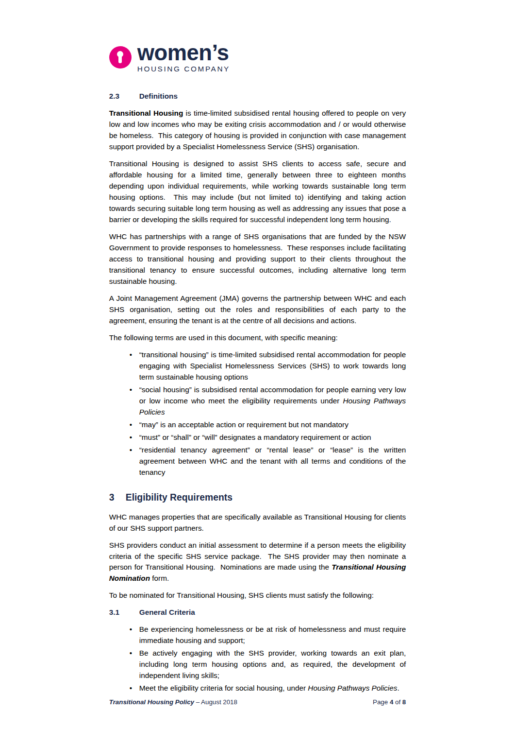women’s HOUSING COMPANY
2.3 Definitions
Transitional Housing is time-limited subsidised rental housing offered to people on very low and low incomes who may be exiting crisis accommodation and / or would otherwise be homeless. This category of housing is provided in conjunction with case management support provided by a Specialist Homelessness Service (SHS) organisation.
Transitional Housing is designed to assist SHS clients to access safe, secure and affordable housing for a limited time, generally between three to eighteen months depending upon individual requirements, while working towards sustainable long term housing options. This may include (but not limited to) identifying and taking action towards securing suitable long term housing as well as addressing any issues that pose a barrier or developing the skills required for successful independent long term housing.
WHC has partnerships with a range of SHS organisations that are funded by the NSW Government to provide responses to homelessness. These responses include facilitating access to transitional housing and providing support to their clients throughout the transitional tenancy to ensure successful outcomes, including alternative long term sustainable housing.
A Joint Management Agreement (JMA) governs the partnership between WHC and each SHS organisation, setting out the roles and responsibilities of each party to the agreement, ensuring the tenant is at the centre of all decisions and actions.
The following terms are used in this document, with specific meaning:
“transitional housing” is time-limited subsidised rental accommodation for people engaging with Specialist Homelessness Services (SHS) to work towards long term sustainable housing options
“social housing” is subsidised rental accommodation for people earning very low or low income who meet the eligibility requirements under Housing Pathways Policies
“may” is an acceptable action or requirement but not mandatory
“must” or “shall” or “will” designates a mandatory requirement or action
“residential tenancy agreement” or “rental lease” or “lease” is the written agreement between WHC and the tenant with all terms and conditions of the tenancy
3 Eligibility Requirements
WHC manages properties that are specifically available as Transitional Housing for clients of our SHS support partners.
SHS providers conduct an initial assessment to determine if a person meets the eligibility criteria of the specific SHS service package. The SHS provider may then nominate a person for Transitional Housing. Nominations are made using the Transitional Housing Nomination form.
To be nominated for Transitional Housing, SHS clients must satisfy the following:
3.1 General Criteria
Be experiencing homelessness or be at risk of homelessness and must require immediate housing and support;
Be actively engaging with the SHS provider, working towards an exit plan, including long term housing options and, as required, the development of independent living skills;
Meet the eligibility criteria for social housing, under Housing Pathways Policies.
Transitional Housing Policy – August 2018
Page 4 of 8